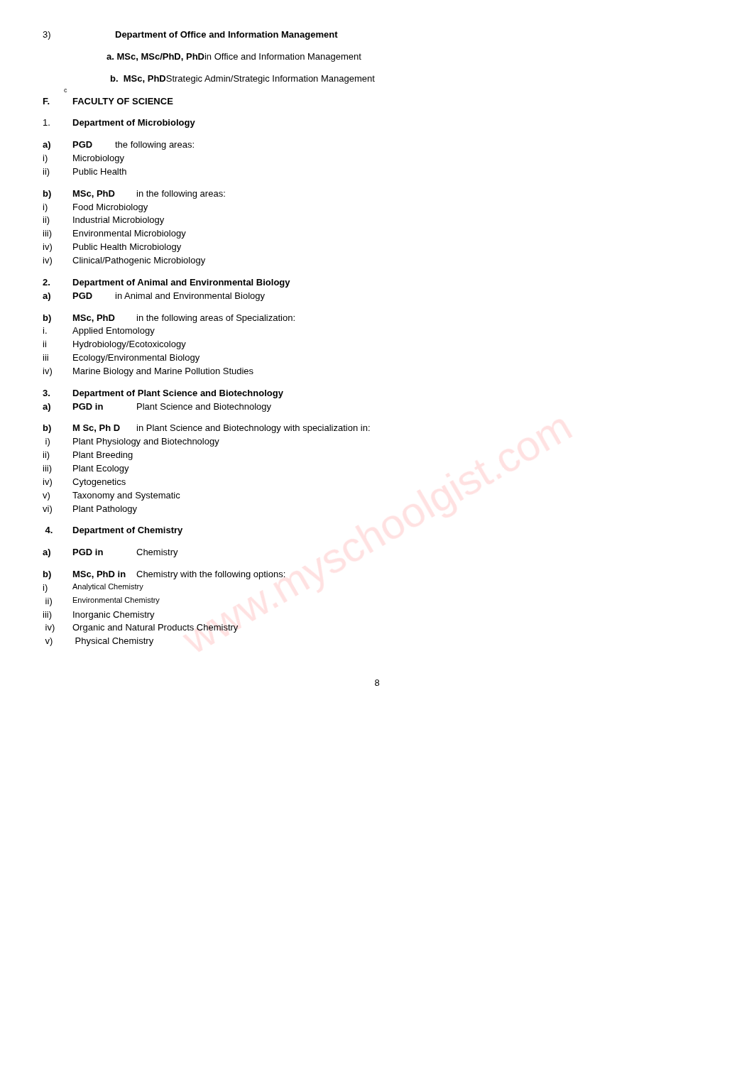www.myschoolgist.com
| 3) | Department of Office and Information Management |
| | a. MSc, MSc/PhD, PhD | in Office and Information Management |
| | b. MSc, PhD | Strategic Admin/Strategic Information Management |
c
| F. | FACULTY OF SCIENCE |
| 1. | Department of Microbiology |
| a) | PGD | the following areas: |
| i) | Microbiology |
| ii) | Public Health |
| b) | MSc, PhD | in the following areas: |
| i) | Food Microbiology |
| ii) | Industrial Microbiology |
| iii) | Environmental Microbiology |
| iv) | Public Health Microbiology |
| iv) | Clinical/Pathogenic Microbiology |
| 2. | Department of Animal and Environmental Biology |
| a) | PGD | in Animal and Environmental Biology |
| b) | MSc, PhD | in the following areas of Specialization: |
| i. | Applied Entomology |
| ii | Hydrobiology/Ecotoxicology |
| iii | Ecology/Environmental Biology |
| iv) | Marine Biology and Marine Pollution Studies |
| 3. | Department of Plant Science and Biotechnology |
| a) | PGD in | Plant Science and Biotechnology |
| b) | M Sc, Ph D | in Plant Science and Biotechnology with specialization in: |
| i) | Plant Physiology and Biotechnology |
| ii) | Plant Breeding |
| iii) | Plant Ecology |
| iv) | Cytogenetics |
| v) | Taxonomy and Systematic |
| vi) | Plant Pathology |
| 4. | Department of Chemistry |
| a) | PGD in | Chemistry |
| b) | MSc, PhD in | Chemistry with the following options: |
| i) | Analytical Chemistry |
| ii) | Environmental Chemistry |
| iii) | Inorganic Chemistry |
| iv) | Organic and Natural Products Chemistry |
| v) | Physical Chemistry |
8